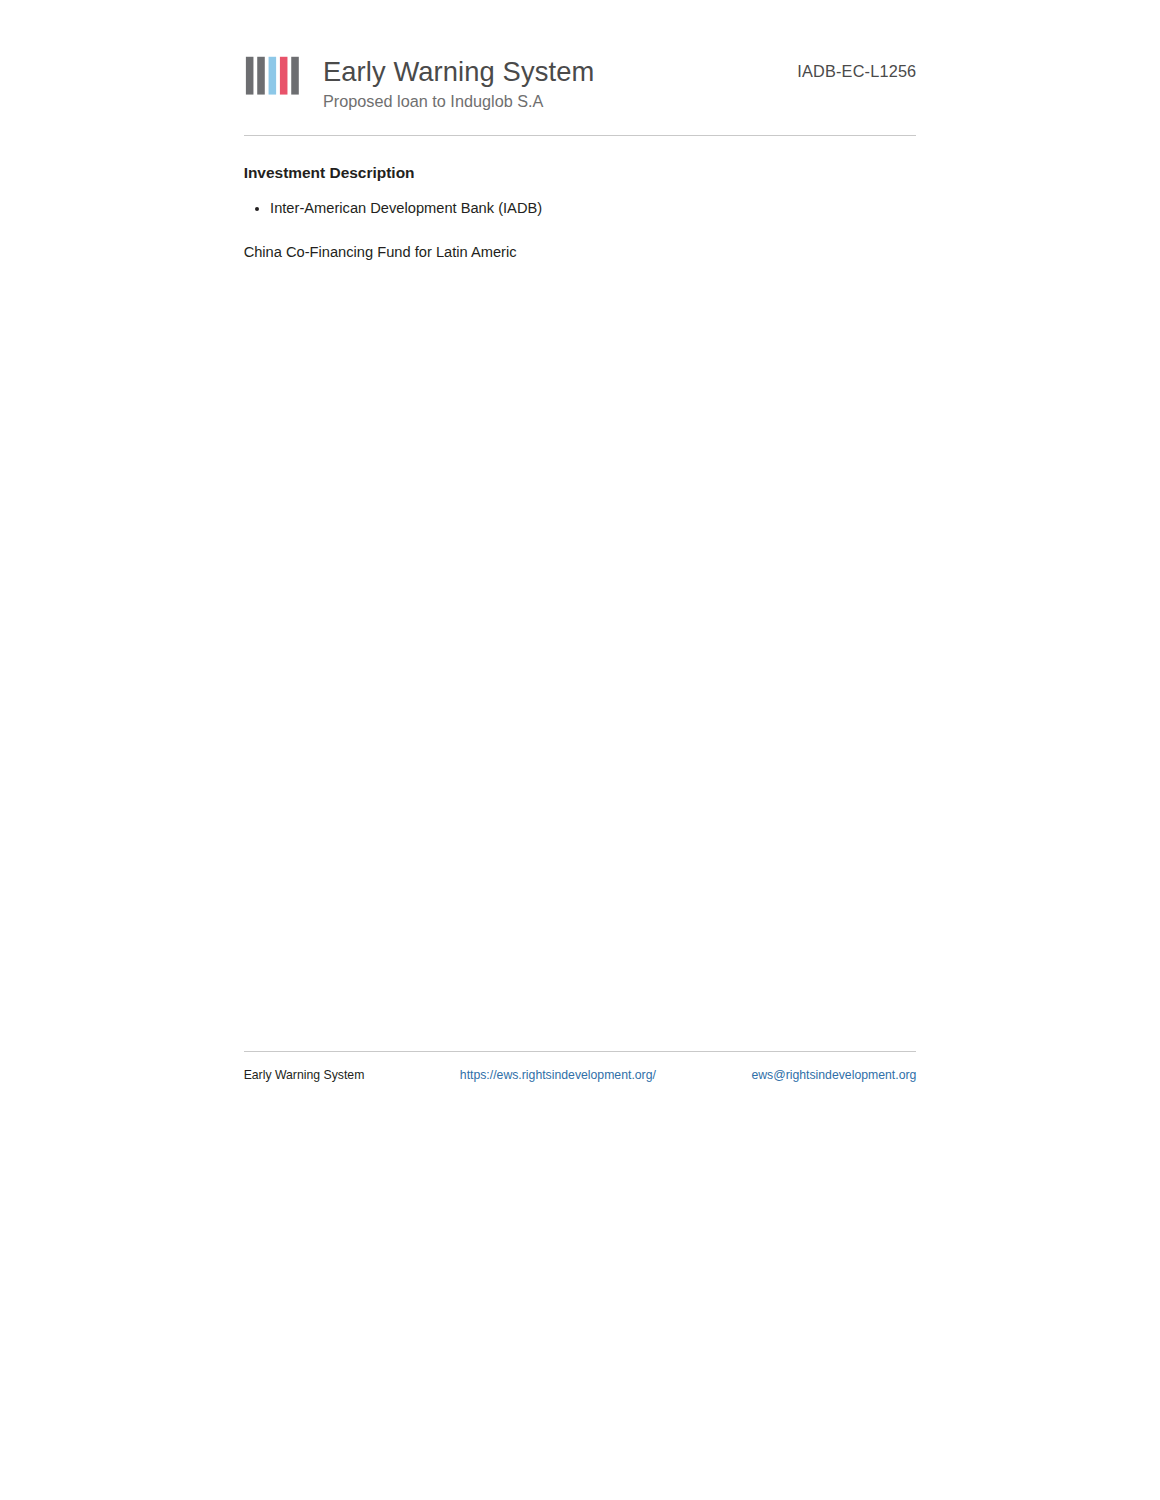Early Warning System
Proposed loan to Induglob S.A
IADB-EC-L1256
Investment Description
Inter-American Development Bank (IADB)
China Co-Financing Fund for Latin Americ
Early Warning System
https://ews.rightsindevelopment.org/
ews@rightsindevelopment.org